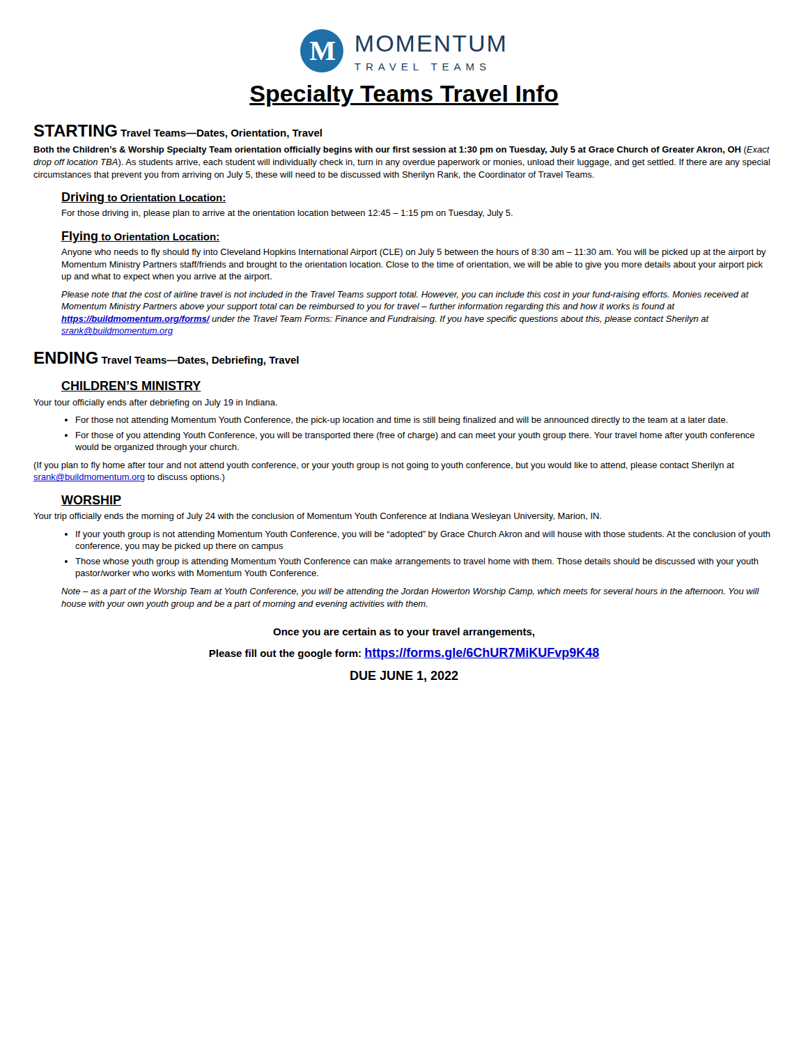M MOMENTUM
TRAVEL TEAMS
Specialty Teams Travel Info
STARTING Travel Teams—Dates, Orientation, Travel
Both the Children’s & Worship Specialty Team orientation officially begins with our first session at 1:30 pm on Tuesday, July 5 at Grace Church of Greater Akron, OH (Exact drop off location TBA). As students arrive, each student will individually check in, turn in any overdue paperwork or monies, unload their luggage, and get settled. If there are any special circumstances that prevent you from arriving on July 5, these will need to be discussed with Sherilyn Rank, the Coordinator of Travel Teams.
Driving to Orientation Location:
For those driving in, please plan to arrive at the orientation location between 12:45 – 1:15 pm on Tuesday, July 5.
Flying to Orientation Location:
Anyone who needs to fly should fly into Cleveland Hopkins International Airport (CLE) on July 5 between the hours of 8:30 am – 11:30 am. You will be picked up at the airport by Momentum Ministry Partners staff/friends and brought to the orientation location. Close to the time of orientation, we will be able to give you more details about your airport pick up and what to expect when you arrive at the airport.
Please note that the cost of airline travel is not included in the Travel Teams support total. However, you can include this cost in your fund-raising efforts. Monies received at Momentum Ministry Partners above your support total can be reimbursed to you for travel – further information regarding this and how it works is found at https://buildmomentum.org/forms/ under the Travel Team Forms: Finance and Fundraising. If you have specific questions about this, please contact Sherilyn at srank@buildmomentum.org
ENDING Travel Teams—Dates, Debriefing, Travel
CHILDREN’S MINISTRY
Your tour officially ends after debriefing on July 19 in Indiana.
For those not attending Momentum Youth Conference, the pick-up location and time is still being finalized and will be announced directly to the team at a later date.
For those of you attending Youth Conference, you will be transported there (free of charge) and can meet your youth group there. Your travel home after youth conference would be organized through your church.
(If you plan to fly home after tour and not attend youth conference, or your youth group is not going to youth conference, but you would like to attend, please contact Sherilyn at srank@buildmomentum.org to discuss options.)
WORSHIP
Your trip officially ends the morning of July 24 with the conclusion of Momentum Youth Conference at Indiana Wesleyan University, Marion, IN.
If your youth group is not attending Momentum Youth Conference, you will be “adopted” by Grace Church Akron and will house with those students. At the conclusion of youth conference, you may be picked up there on campus
Those whose youth group is attending Momentum Youth Conference can make arrangements to travel home with them. Those details should be discussed with your youth pastor/worker who works with Momentum Youth Conference.
Note – as a part of the Worship Team at Youth Conference, you will be attending the Jordan Howerton Worship Camp, which meets for several hours in the afternoon. You will house with your own youth group and be a part of morning and evening activities with them.
Once you are certain as to your travel arrangements,
Please fill out the google form: https://forms.gle/6ChUR7MiKUFvp9K48
DUE JUNE 1, 2022